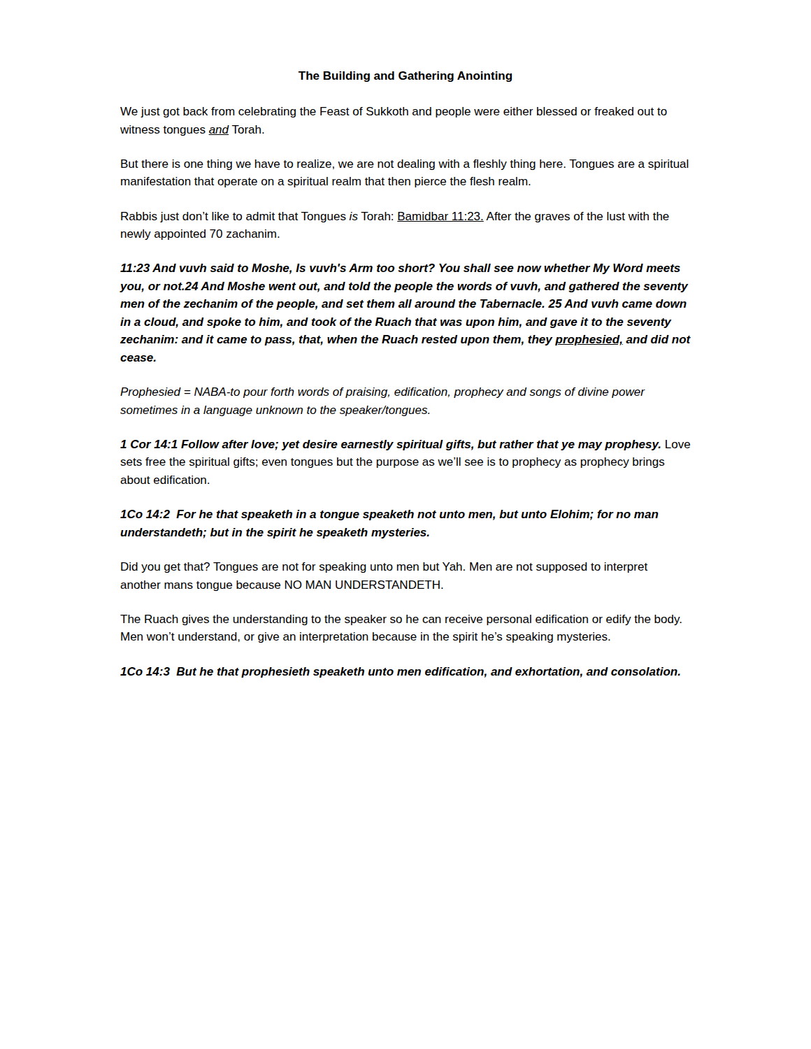The Building and Gathering Anointing
We just got back from celebrating the Feast of Sukkoth and people were either blessed or freaked out to witness tongues and Torah.
But there is one thing we have to realize, we are not dealing with a fleshly thing here. Tongues are a spiritual manifestation that operate on a spiritual realm that then pierce the flesh realm.
Rabbis just don’t like to admit that Tongues is Torah: Bamidbar 11:23. After the graves of the lust with the newly appointed 70 zachanim.
11:23 And vuvh said to Moshe, Is vuvh's Arm too short? You shall see now whether My Word meets you, or not.24 And Moshe went out, and told the people the words of vuvh, and gathered the seventy men of the zechanim of the people, and set them all around the Tabernacle. 25 And vuvh came down in a cloud, and spoke to him, and took of the Ruach that was upon him, and gave it to the seventy zechanim: and it came to pass, that, when the Ruach rested upon them, they prophesied, and did not cease.
Prophesied = NABA-to pour forth words of praising, edification, prophecy and songs of divine power sometimes in a language unknown to the speaker/tongues.
1 Cor 14:1 Follow after love; yet desire earnestly spiritual gifts, but rather that ye may prophesy. Love sets free the spiritual gifts; even tongues but the purpose as we’ll see is to prophecy as prophecy brings about edification.
1Co 14:2 For he that speaketh in a tongue speaketh not unto men, but unto Elohim; for no man understandeth; but in the spirit he speaketh mysteries.
Did you get that? Tongues are not for speaking unto men but Yah. Men are not supposed to interpret another mans tongue because NO MAN UNDERSTANDETH.
The Ruach gives the understanding to the speaker so he can receive personal edification or edify the body. Men won’t understand, or give an interpretation because in the spirit he’s speaking mysteries.
1Co 14:3 But he that prophesieth speaketh unto men edification, and exhortation, and consolation.